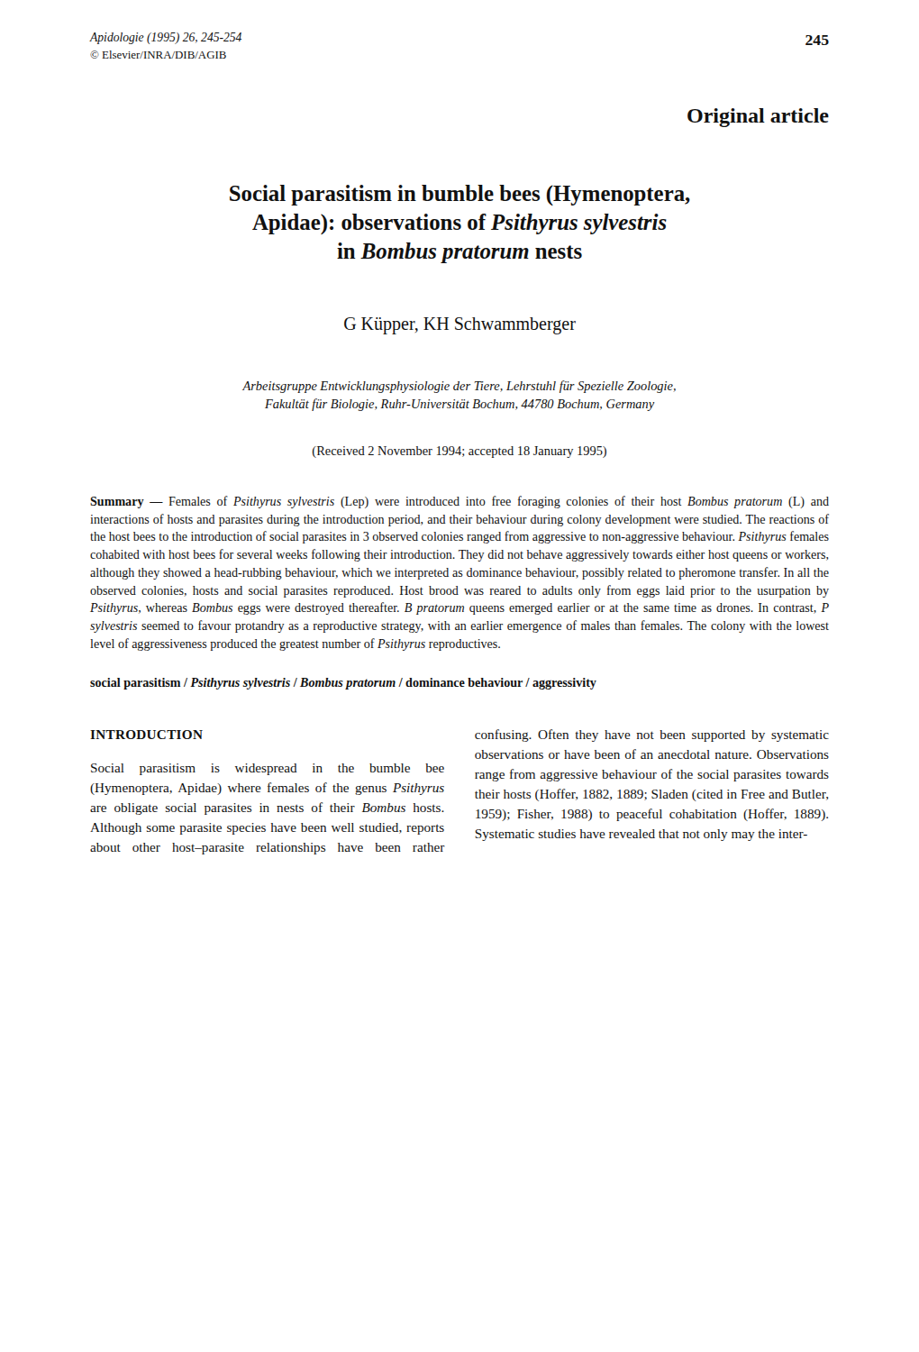Apidologie (1995) 26, 245-254 © Elsevier/INRA/DIB/AGIB
245
Original article
Social parasitism in bumble bees (Hymenoptera,
Apidae): observations of Psithyrus sylvestris
in Bombus pratorum nests
G Küpper, KH Schwammberger
Arbeitsgruppe Entwicklungsphysiologie der Tiere, Lehrstuhl für Spezielle Zoologie,
Fakultät für Biologie, Ruhr-Universität Bochum, 44780 Bochum, Germany
(Received 2 November 1994; accepted 18 January 1995)
Summary — Females of Psithyrus sylvestris (Lep) were introduced into free foraging colonies of their host Bombus pratorum (L) and interactions of hosts and parasites during the introduction period, and their behaviour during colony development were studied. The reactions of the host bees to the introduction of social parasites in 3 observed colonies ranged from aggressive to non-aggressive behaviour. Psithyrus females cohabited with host bees for several weeks following their introduction. They did not behave aggressively towards either host queens or workers, although they showed a head-rubbing behaviour, which we interpreted as dominance behaviour, possibly related to pheromone transfer. In all the observed colonies, hosts and social parasites reproduced. Host brood was reared to adults only from eggs laid prior to the usurpation by Psithyrus, whereas Bombus eggs were destroyed thereafter. B pratorum queens emerged earlier or at the same time as drones. In contrast, P sylvestris seemed to favour protandry as a reproductive strategy, with an earlier emergence of males than females. The colony with the lowest level of aggressiveness produced the greatest number of Psithyrus reproductives.
social parasitism / Psithyrus sylvestris / Bombus pratorum / dominance behaviour / aggressivity
Introduction
Social parasitism is widespread in the bumble bee (Hymenoptera, Apidae) where females of the genus Psithyrus are obligate social parasites in nests of their Bombus hosts. Although some parasite species have been well studied, reports about other host–parasite relationships have been rather confusing. Often they have not been supported by systematic observations or have been of an anecdotal nature. Observations range from aggressive behaviour of the social parasites towards their hosts (Hoffer, 1882, 1889; Sladen (cited in Free and Butler, 1959); Fisher, 1988) to peaceful cohabitation (Hoffer, 1889). Systematic studies have revealed that not only may the inter-